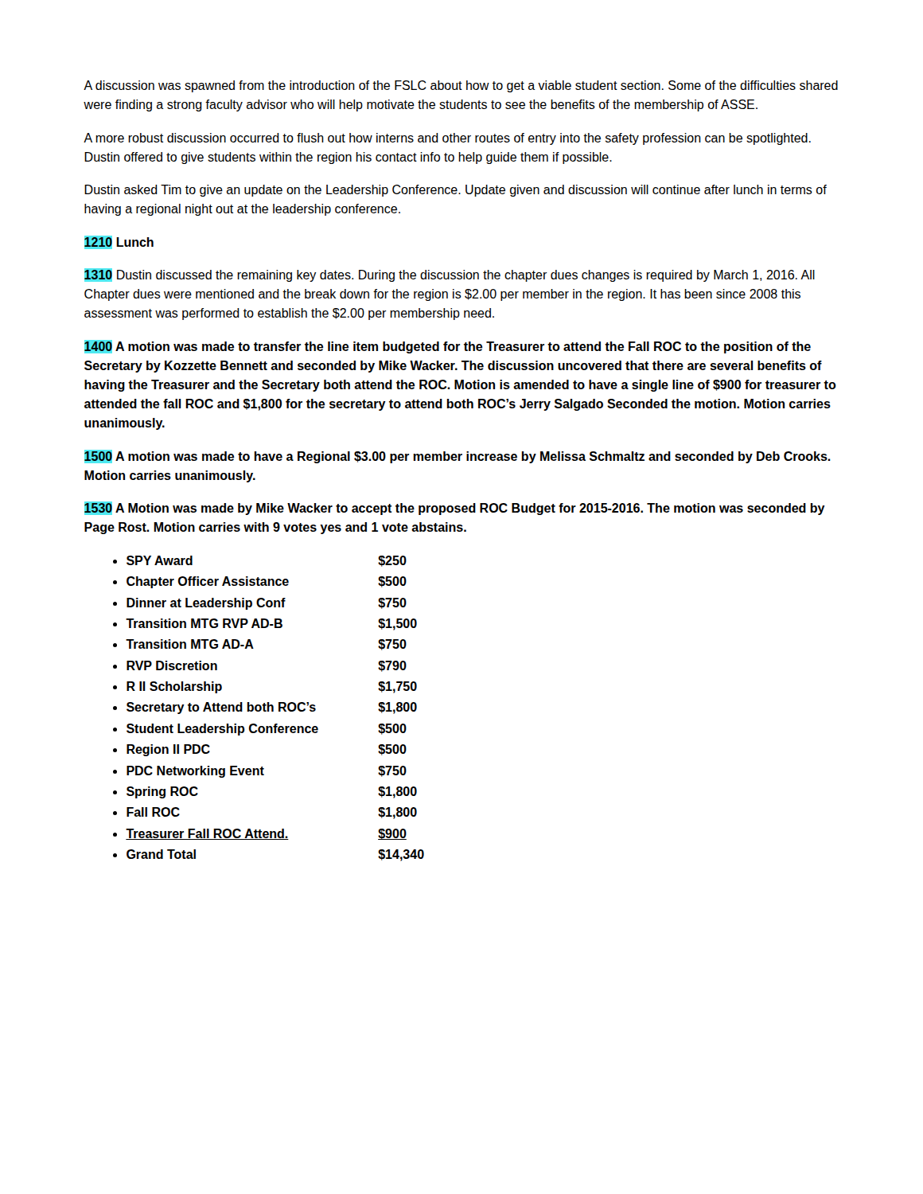A discussion was spawned from the introduction of the FSLC about how to get a viable student section. Some of the difficulties shared were finding a strong faculty advisor who will help motivate the students to see the benefits of the membership of ASSE.
A more robust discussion occurred to flush out how interns and other routes of entry into the safety profession can be spotlighted. Dustin offered to give students within the region his contact info to help guide them if possible.
Dustin asked Tim to give an update on the Leadership Conference. Update given and discussion will continue after lunch in terms of having a regional night out at the leadership conference.
1210 Lunch
1310 Dustin discussed the remaining key dates. During the discussion the chapter dues changes is required by March 1, 2016. All Chapter dues were mentioned and the break down for the region is $2.00 per member in the region. It has been since 2008 this assessment was performed to establish the $2.00 per membership need.
1400 A motion was made to transfer the line item budgeted for the Treasurer to attend the Fall ROC to the position of the Secretary by Kozzette Bennett and seconded by Mike Wacker. The discussion uncovered that there are several benefits of having the Treasurer and the Secretary both attend the ROC. Motion is amended to have a single line of $900 for treasurer to attended the fall ROC and $1,800 for the secretary to attend both ROC’s Jerry Salgado Seconded the motion. Motion carries unanimously.
1500 A motion was made to have a Regional $3.00 per member increase by Melissa Schmaltz and seconded by Deb Crooks. Motion carries unanimously.
1530 A Motion was made by Mike Wacker to accept the proposed ROC Budget for 2015-2016. The motion was seconded by Page Rost. Motion carries with 9 votes yes and 1 vote abstains.
SPY Award$250
Chapter Officer Assistance$500
Dinner at Leadership Conf$750
Transition MTG RVP AD-B$1,500
Transition MTG AD-A$750
RVP Discretion$790
R II Scholarship$1,750
Secretary to Attend both ROC’s$1,800
Student Leadership Conference$500
Region II PDC$500
PDC Networking Event$750
Spring ROC$1,800
Fall ROC$1,800
Treasurer Fall ROC Attend.$900
Grand Total$14,340